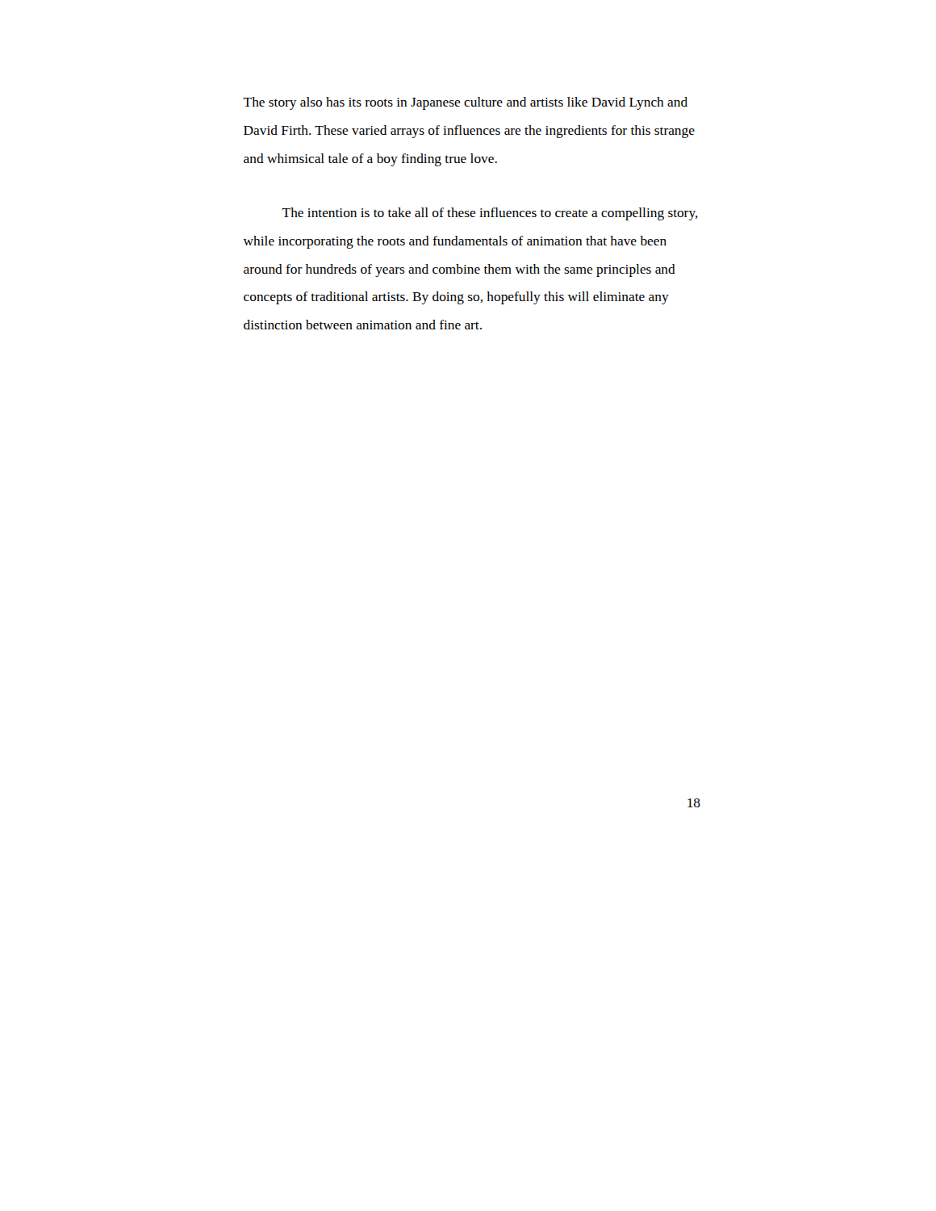The story also has its roots in Japanese culture and artists like David Lynch and David Firth. These varied arrays of influences are the ingredients for this strange and whimsical tale of a boy finding true love.
The intention is to take all of these influences to create a compelling story, while incorporating the roots and fundamentals of animation that have been around for hundreds of years and combine them with the same principles and concepts of traditional artists. By doing so, hopefully this will eliminate any distinction between animation and fine art.
18